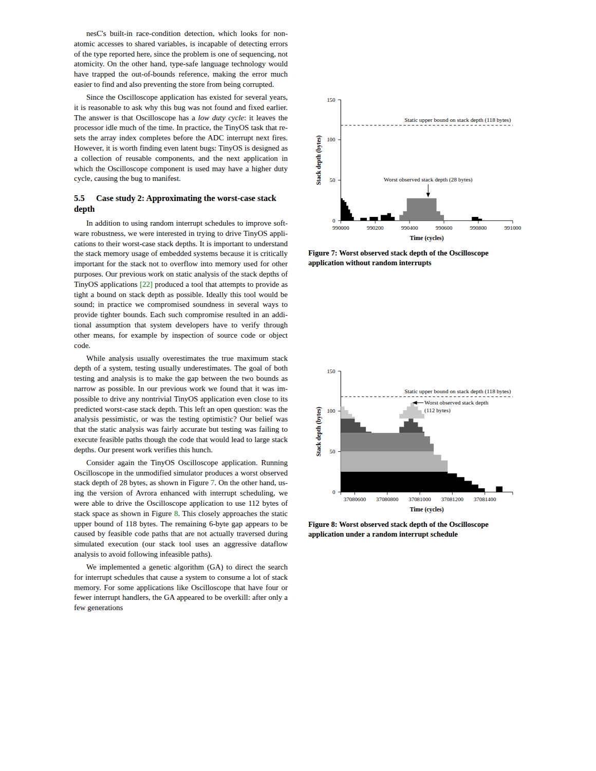nesC's built-in race-condition detection, which looks for non-atomic accesses to shared variables, is incapable of detecting errors of the type reported here, since the problem is one of sequencing, not atomicity. On the other hand, type-safe language technology would have trapped the out-of-bounds reference, making the error much easier to find and also preventing the store from being corrupted.
Since the Oscilloscope application has existed for several years, it is reasonable to ask why this bug was not found and fixed earlier. The answer is that Oscilloscope has a low duty cycle: it leaves the processor idle much of the time. In practice, the TinyOS task that resets the array index completes before the ADC interrupt next fires. However, it is worth finding even latent bugs: TinyOS is designed as a collection of reusable components, and the next application in which the Oscilloscope component is used may have a higher duty cycle, causing the bug to manifest.
5.5 Case study 2: Approximating the worst-case stack depth
In addition to using random interrupt schedules to improve software robustness, we were interested in trying to drive TinyOS applications to their worst-case stack depths. It is important to understand the stack memory usage of embedded systems because it is critically important for the stack not to overflow into memory used for other purposes. Our previous work on static analysis of the stack depths of TinyOS applications [22] produced a tool that attempts to provide as tight a bound on stack depth as possible. Ideally this tool would be sound; in practice we compromised soundness in several ways to provide tighter bounds. Each such compromise resulted in an additional assumption that system developers have to verify through other means, for example by inspection of source code or object code.
While analysis usually overestimates the true maximum stack depth of a system, testing usually underestimates. The goal of both testing and analysis is to make the gap between the two bounds as narrow as possible. In our previous work we found that it was impossible to drive any nontrivial TinyOS application even close to its predicted worst-case stack depth. This left an open question: was the analysis pessimistic, or was the testing optimistic? Our belief was that the static analysis was fairly accurate but testing was failing to execute feasible paths though the code that would lead to large stack depths. Our present work verifies this hunch.
Consider again the TinyOS Oscilloscope application. Running Oscilloscope in the unmodified simulator produces a worst observed stack depth of 28 bytes, as shown in Figure 7. On the other hand, using the version of Avrora enhanced with interrupt scheduling, we were able to drive the Oscilloscope application to use 112 bytes of stack space as shown in Figure 8. This closely approaches the static upper bound of 118 bytes. The remaining 6-byte gap appears to be caused by feasible code paths that are not actually traversed during simulated execution (our stack tool uses an aggressive dataflow analysis to avoid following infeasible paths).
We implemented a genetic algorithm (GA) to direct the search for interrupt schedules that cause a system to consume a lot of stack memory. For some applications like Oscilloscope that have four or fewer interrupt handlers, the GA appeared to be overkill: after only a few generations
0 50 100 150 990000 990200 990400 990600 990800 991000 Time (cycles) Stack depth (bytes) Static upper bound on stack depth (118 bytes) Worst observed stack depth (28 bytes)
Figure 7: Worst observed stack depth of the Oscilloscope application without random interrupts
0 50 100 150 37080600 37080800 37081000 37081200 37081400 Time (cycles) Stack depth (bytes) Static upper bound on stack depth (118 bytes) Worst observed stack depth (112 bytes)
Figure 8: Worst observed stack depth of the Oscilloscope application under a random interrupt schedule